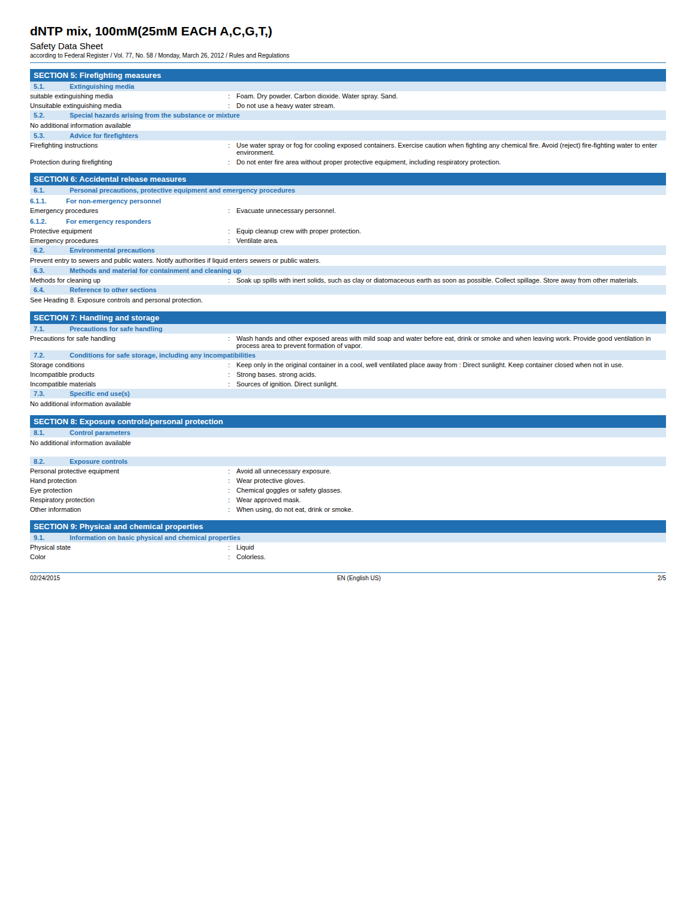dNTP mix, 100mM(25mM EACH A,C,G,T,)
Safety Data Sheet
according to Federal Register / Vol. 77, No. 58 / Monday, March 26, 2012 / Rules and Regulations
SECTION 5: Firefighting measures
5.1. Extinguishing media
| suitable extinguishing media | : | Foam. Dry powder. Carbon dioxide. Water spray. Sand. |
| Unsuitable extinguishing media | : | Do not use a heavy water stream. |
5.2. Special hazards arising from the substance or mixture
No additional information available
5.3. Advice for firefighters
| Firefighting instructions | : | Use water spray or fog for cooling exposed containers. Exercise caution when fighting any chemical fire. Avoid (reject) fire-fighting water to enter environment. |
| Protection during firefighting | : | Do not enter fire area without proper protective equipment, including respiratory protection. |
SECTION 6: Accidental release measures
6.1. Personal precautions, protective equipment and emergency procedures
6.1.1. For non-emergency personnel
| Emergency procedures | : | Evacuate unnecessary personnel. |
6.1.2. For emergency responders
| Protective equipment | : | Equip cleanup crew with proper protection. |
| Emergency procedures | : | Ventilate area. |
6.2. Environmental precautions
Prevent entry to sewers and public waters. Notify authorities if liquid enters sewers or public waters.
6.3. Methods and material for containment and cleaning up
| Methods for cleaning up | : | Soak up spills with inert solids, such as clay or diatomaceous earth as soon as possible. Collect spillage. Store away from other materials. |
6.4. Reference to other sections
See Heading 8. Exposure controls and personal protection.
SECTION 7: Handling and storage
7.1. Precautions for safe handling
| Precautions for safe handling | : | Wash hands and other exposed areas with mild soap and water before eat, drink or smoke and when leaving work. Provide good ventilation in process area to prevent formation of vapor. |
7.2. Conditions for safe storage, including any incompatibilities
| Storage conditions | : | Keep only in the original container in a cool, well ventilated place away from : Direct sunlight. Keep container closed when not in use. |
| Incompatible products | : | Strong bases. strong acids. |
| Incompatible materials | : | Sources of ignition. Direct sunlight. |
7.3. Specific end use(s)
No additional information available
SECTION 8: Exposure controls/personal protection
8.1. Control parameters
No additional information available
8.2. Exposure controls
| Personal protective equipment | : | Avoid all unnecessary exposure. |
| Hand protection | : | Wear protective gloves. |
| Eye protection | : | Chemical goggles or safety glasses. |
| Respiratory protection | : | Wear approved mask. |
| Other information | : | When using, do not eat, drink or smoke. |
SECTION 9: Physical and chemical properties
9.1. Information on basic physical and chemical properties
| Physical state | : | Liquid |
| Color | : | Colorless. |
02/24/2015 EN (English US) 2/5